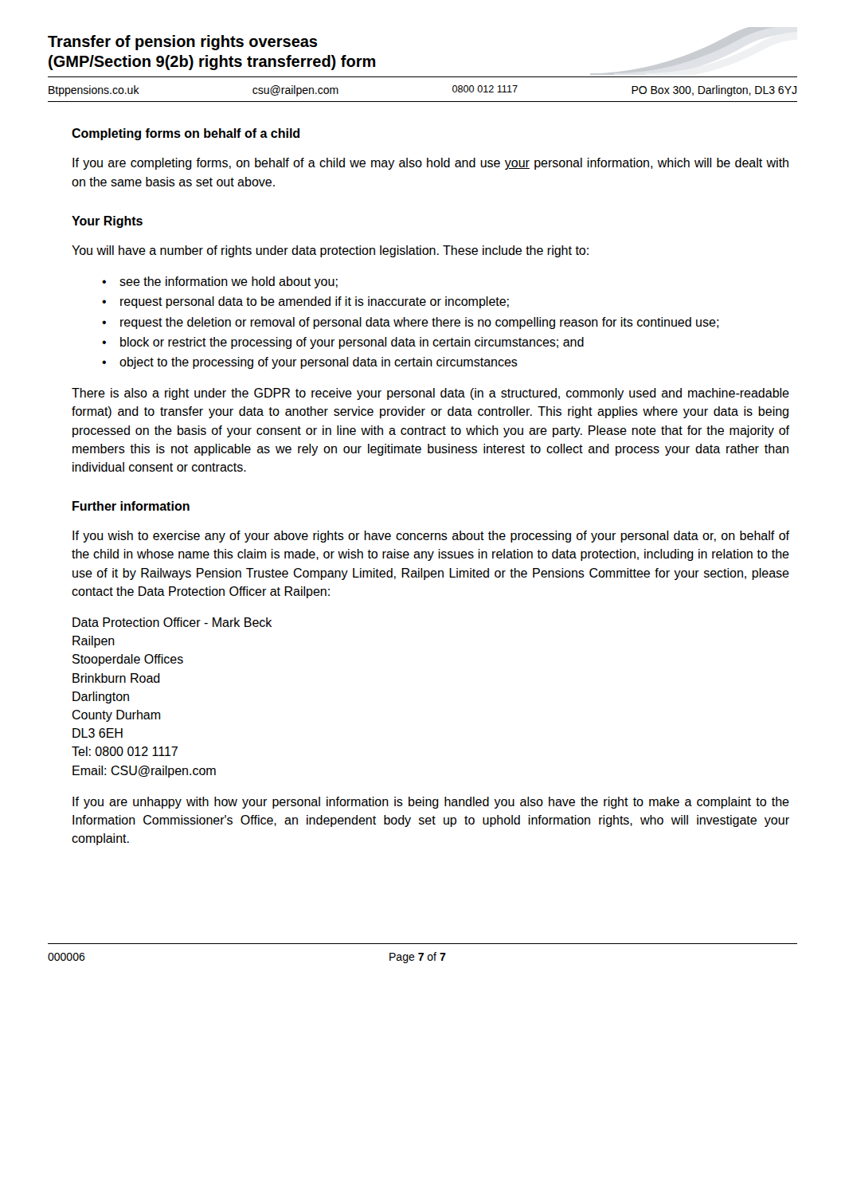Transfer of pension rights overseas
(GMP/Section 9(2b) rights transferred) form
Btppensions.co.uk csu@railpen.com 0800 012 1117 PO Box 300, Darlington, DL3 6YJ
Completing forms on behalf of a child
If you are completing forms, on behalf of a child we may also hold and use your personal information, which will be dealt with on the same basis as set out above.
Your Rights
You will have a number of rights under data protection legislation. These include the right to:
see the information we hold about you;
request personal data to be amended if it is inaccurate or incomplete;
request the deletion or removal of personal data where there is no compelling reason for its continued use;
block or restrict the processing of your personal data in certain circumstances; and
object to the processing of your personal data in certain circumstances
There is also a right under the GDPR to receive your personal data (in a structured, commonly used and machine-readable format) and to transfer your data to another service provider or data controller. This right applies where your data is being processed on the basis of your consent or in line with a contract to which you are party. Please note that for the majority of members this is not applicable as we rely on our legitimate business interest to collect and process your data rather than individual consent or contracts.
Further information
If you wish to exercise any of your above rights or have concerns about the processing of your personal data or, on behalf of the child in whose name this claim is made, or wish to raise any issues in relation to data protection, including in relation to the use of it by Railways Pension Trustee Company Limited, Railpen Limited or the Pensions Committee for your section, please contact the Data Protection Officer at Railpen:
Data Protection Officer - Mark Beck
Railpen
Stooperdale Offices
Brinkburn Road
Darlington
County Durham
DL3 6EH
Tel: 0800 012 1117
Email: CSU@railpen.com
If you are unhappy with how your personal information is being handled you also have the right to make a complaint to the Information Commissioner's Office, an independent body set up to uphold information rights, who will investigate your complaint.
000006
Page 7 of 7